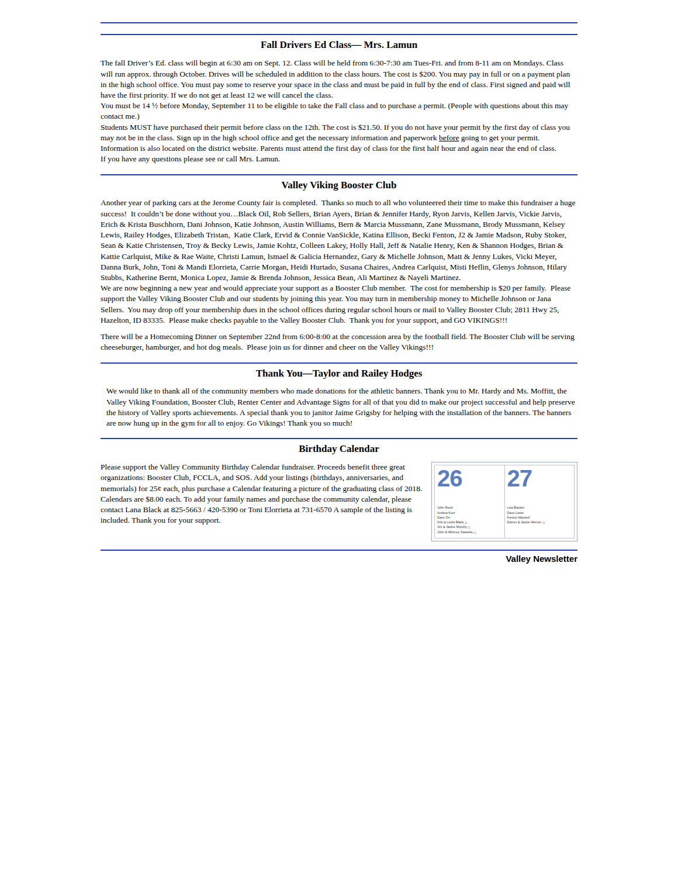Fall Drivers Ed Class— Mrs. Lamun
The fall Driver’s Ed. class will begin at 6:30 am on Sept. 12. Class will be held from 6:30-7:30 am Tues-Fri. and from 8-11 am on Mondays. Class will run approx. through October. Drives will be scheduled in addition to the class hours. The cost is $200. You may pay in full or on a payment plan in the high school office. You must pay some to reserve your space in the class and must be paid in full by the end of class. First signed and paid will have the first priority. If we do not get at least 12 we will cancel the class.
You must be 14 ½ before Monday, September 11 to be eligible to take the Fall class and to purchase a permit. (People with questions about this may contact me.)
Students MUST have purchased their permit before class on the 12th. The cost is $21.50. If you do not have your permit by the first day of class you may not be in the class. Sign up in the high school office and get the necessary information and paperwork before going to get your permit. Information is also located on the district website. Parents must attend the first day of class for the first half hour and again near the end of class.
If you have any questions please see or call Mrs. Lamun.
Valley Viking Booster Club
Another year of parking cars at the Jerome County fair is completed. Thanks so much to all who volunteered their time to make this fundraiser a huge success! It couldn’t be done without you…Black Oil, Rob Sellers, Brian Ayers, Brian & Jennifer Hardy, Ryon Jarvis, Kellen Jarvis, Vickie Jarvis, Erich & Krista Buschhorn, Dani Johnson, Katie Johnson, Austin Williams, Bern & Marcia Mussmann, Zane Mussmann, Brody Mussmann, Kelsey Lewis, Railey Hodges, Elizabeth Tristan, Katie Clark, Ervid & Connie VanSickle, Katina Ellison, Becki Fenton, J2 & Jamie Madson, Ruby Stoker, Sean & Katie Christensen, Troy & Becky Lewis, Jamie Kohtz, Colleen Lakey, Holly Hall, Jeff & Natalie Henry, Ken & Shannon Hodges, Brian & Kattie Carlquist, Mike & Rae Waite, Christi Lamun, Ismael & Galicia Hernandez, Gary & Michelle Johnson, Matt & Jenny Lukes, Vicki Meyer, Danna Burk, John, Toni & Mandi Elorrieta, Carrie Morgan, Heidi Hurtado, Susana Chaires, Andrea Carlquist, Misti Heflin, Glenys Johnson, Hilary Stubbs, Katherine Bernt, Monica Lopez, Jamie & Brenda Johnson, Jessica Bean, Ali Martinez & Nayeli Martinez.
We are now beginning a new year and would appreciate your support as a Booster Club member. The cost for membership is $20 per family. Please support the Valley Viking Booster Club and our students by joining this year. You may turn in membership money to Michelle Johnson or Jana Sellers. You may drop off your membership dues in the school offices during regular school hours or mail to Valley Booster Club; 2811 Hwy 25, Hazelton, ID 83335. Please make checks payable to the Valley Booster Club. Thank you for your support, and GO VIKINGS!!!
There will be a Homecoming Dinner on September 22nd from 6:00-8:00 at the concession area by the football field. The Booster Club will be serving cheeseburger, hamburger, and hot dog meals. Please join us for dinner and cheer on the Valley Vikings!!!
Thank You—Taylor and Railey Hodges
We would like to thank all of the community members who made donations for the athletic banners. Thank you to Mr. Hardy and Ms. Moffitt, the Valley Viking Foundation, Booster Club, Renter Center and Advantage Signs for all of that you did to make our project successful and help preserve the history of Valley sports achievements. A special thank you to janitor Jaime Grigsby for helping with the installation of the banners. The banners are now hung up in the gym for all to enjoy. Go Vikings! Thank you so much!
Birthday Calendar
Please support the Valley Community Birthday Calendar fundraiser. Proceeds benefit three great organizations: Booster Club, FCCLA, and SOS. Add your listings (birthdays, anniversaries, and memorials) for 25¢ each, plus purchase a Calendar featuring a picture of the graduating class of 2018. Calendars are $8.00 each. To add your family names and purchase the community calendar, please contact Lana Black at 825-5663 / 420-5390 or Toni Elorrieta at 731-6570 A sample of the listing is included. Thank you for your support.
| 26 John Reed Andrea Kurz Dave Orr Kirk & Leslie Black △ Jim & Jackie Murphy △ John & Whitney Sawtelle △ | 27 Lisa Blacker Dave Lewis Kerson Maxwell Darren & Jackie Werner △ |
Valley Newsletter